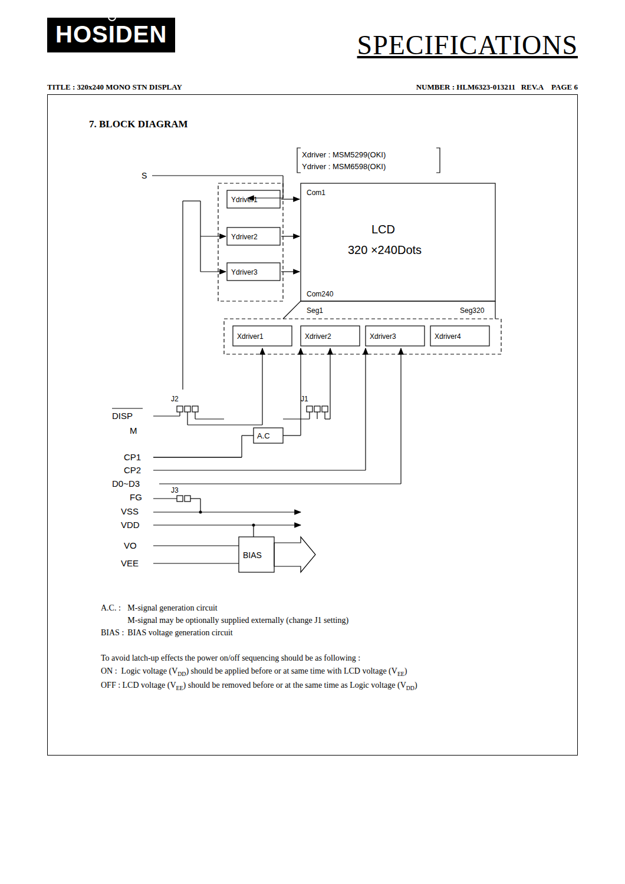HOSIDEN
SPECIFICATIONS
TITLE : 320x240 MONO STN DISPLAY NUMBER : HLM6323-013211 REV.A PAGE 6
7. BLOCK DIAGRAM
Xdriver : MSM5299(OKI) Ydriver : MSM6598(OKI) S Ydriver1 Ydriver2 Ydriver3 Com1 Com240 Seg1 Seg320 LCD 320 ×240Dots Xdriver1 Xdriver2 Xdriver3 Xdriver4 DISP M CP1 CP2 D0~D3 FG VSS VDD VO VEE J2 J1 A.C J3 BIAS
| A.C. : | M-signal generation circuit M-signal may be optionally supplied externally (change J1 setting) |
| BIAS : | BIAS voltage generation circuit |
To avoid latch-up effects the power on/off sequencing should be as following :
ON : Logic voltage (VDD) should be applied before or at same time with LCD voltage (VEE)
OFF : LCD voltage (VEE) should be removed before or at the same time as Logic voltage (VDD)